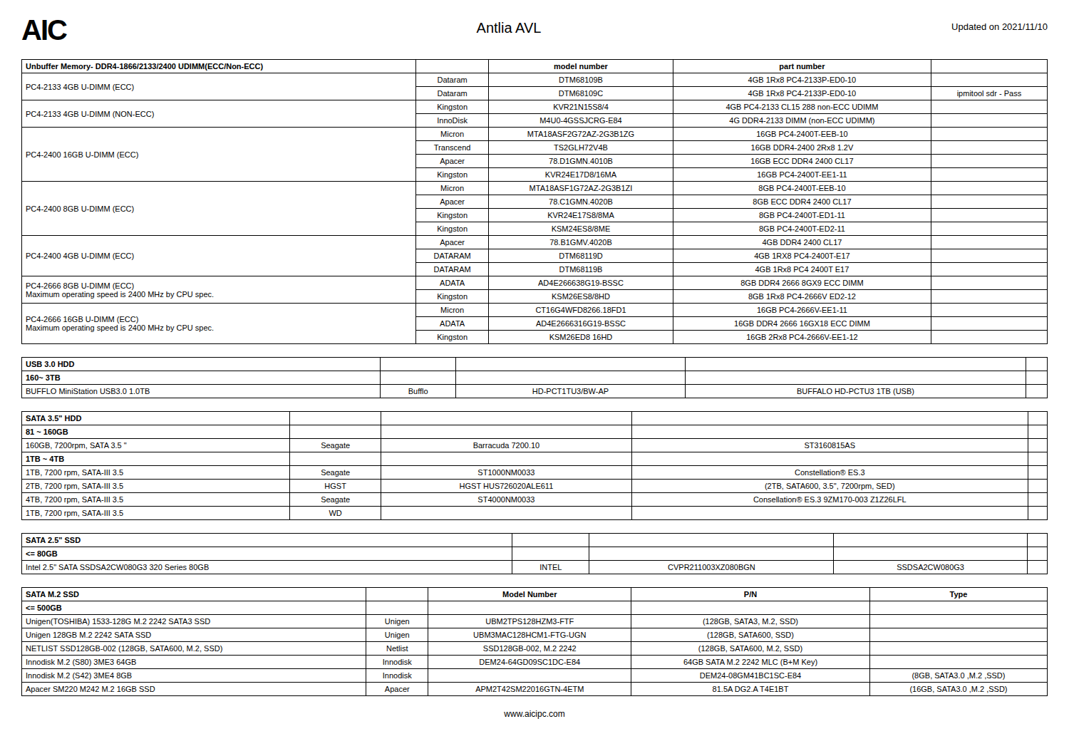AIC
Antlia AVL
Updated on 2021/11/10
| Unbuffer Memory- DDR4-1866/2133/2400 UDIMM(ECC/Non-ECC) | | model number | part number | |
| --- | --- | --- | --- | --- |
| PC4-2133 4GB U-DIMM (ECC) | Dataram | DTM68109B | 4GB 1Rx8 PC4-2133P-ED0-10 | |
| Dataram | DTM68109C | 4GB 1Rx8 PC4-2133P-ED0-10 | ipmitool sdr - Pass |
| PC4-2133 4GB U-DIMM (NON-ECC) | Kingston | KVR21N15S8/4 | 4GB PC4-2133 CL15 288 non-ECC UDIMM | |
| InnoDisk | M4U0-4GSSJCRG-E84 | 4G DDR4-2133 DIMM (non-ECC UDIMM) | |
| PC4-2400 16GB U-DIMM (ECC) | Micron | MTA18ASF2G72AZ-2G3B1ZG | 16GB PC4-2400T-EEB-10 | |
| Transcend | TS2GLH72V4B | 16GB DDR4-2400 2Rx8 1.2V | |
| Apacer | 78.D1GMN.4010B | 16GB ECC DDR4 2400 CL17 | |
| Kingston | KVR24E17D8/16MA | 16GB PC4-2400T-EE1-11 | |
| PC4-2400 8GB U-DIMM (ECC) | Micron | MTA18ASF1G72AZ-2G3B1ZI | 8GB PC4-2400T-EEB-10 | |
| Apacer | 78.C1GMN.4020B | 8GB ECC DDR4 2400 CL17 | |
| Kingston | KVR24E17S8/8MA | 8GB PC4-2400T-ED1-11 | |
| Kingston | KSM24ES8/8ME | 8GB PC4-2400T-ED2-11 | |
| PC4-2400 4GB U-DIMM (ECC) | Apacer | 78.B1GMV.4020B | 4GB DDR4 2400 CL17 | |
| DATARAM | DTM68119D | 4GB 1RX8 PC4-2400T-E17 | |
| DATARAM | DTM68119B | 4GB 1Rx8 PC4 2400T E17 | |
| PC4-2666 8GB U-DIMM (ECC) Maximum operating speed is 2400 MHz by CPU spec. | ADATA | AD4E266638G19-BSSC | 8GB DDR4 2666 8GX9 ECC DIMM | |
| Kingston | KSM26ES8/8HD | 8GB 1Rx8 PC4-2666V ED2-12 | |
| PC4-2666 16GB U-DIMM (ECC) Maximum operating speed is 2400 MHz by CPU spec. | Micron | CT16G4WFD8266.18FD1 | 16GB PC4-2666V-EE1-11 | |
| ADATA | AD4E2666316G19-BSSC | 16GB DDR4 2666 16GX18 ECC DIMM | |
| Kingston | KSM26ED8 16HD | 16GB 2Rx8 PC4-2666V-EE1-12 | |
| USB 3.0 HDD | | | | |
| --- | --- | --- | --- | --- |
| 160~ 3TB | | | | |
| BUFFLO MiniStation USB3.0 1.0TB | Bufflo | HD-PCT1TU3/BW-AP | BUFFALO HD-PCTU3 1TB (USB) | |
| SATA 3.5" HDD | | | | |
| --- | --- | --- | --- | --- |
| 81 ~ 160GB | | | | |
| 160GB, 7200rpm, SATA 3.5 " | Seagate | Barracuda 7200.10 | ST3160815AS | |
| 1TB ~ 4TB | | | | |
| 1TB, 7200 rpm, SATA-III 3.5 | Seagate | ST1000NM0033 | Constellation® ES.3 | |
| 2TB, 7200 rpm, SATA-III 3.5 | HGST | HGST HUS726020ALE611 | (2TB, SATA600, 3.5", 7200rpm, SED) | |
| 4TB, 7200 rpm, SATA-III 3.5 | Seagate | ST4000NM0033 | Consellation® ES.3 9ZM170-003 Z1Z26LFL | |
| 1TB, 7200 rpm, SATA-III 3.5 | WD | | | |
| SATA 2.5" SSD | | | | |
| --- | --- | --- | --- | --- |
| <= 80GB | | | | |
| Intel 2.5" SATA SSDSA2CW080G3 320 Series 80GB | INTEL | CVPR211003XZ080BGN | SSDSA2CW080G3 | |
| SATA M.2 SSD | | Model Number | P/N | Type |
| --- | --- | --- | --- | --- |
| <= 500GB | | | | |
| Unigen(TOSHIBA) 1533-128G M.2 2242 SATA3 SSD | Unigen | UBM2TPS128HZM3-FTF | (128GB, SATA3, M.2, SSD) | |
| Unigen 128GB M.2 2242 SATA SSD | Unigen | UBM3MAC128HCM1-FTG-UGN | (128GB, SATA600, SSD) | |
| NETLIST SSD128GB-002 (128GB, SATA600, M.2, SSD) | Netlist | SSD128GB-002, M.2 2242 | (128GB, SATA600, M.2, SSD) | |
| Innodisk M.2 (S80) 3ME3 64GB | Innodisk | DEM24-64GD09SC1DC-E84 | 64GB SATA M.2 2242 MLC (B+M Key) | |
| Innodisk M.2 (S42) 3ME4 8GB | Innodisk | | DEM24-08GM41BC1SC-E84 | (8GB, SATA3.0 ,M.2 ,SSD) |
| Apacer SM220 M242 M.2 16GB SSD | Apacer | APM2T42SM22016GTN-4ETM | 81.5A DG2.A T4E1BT | (16GB, SATA3.0 ,M.2 ,SSD) |
www.aicipc.com